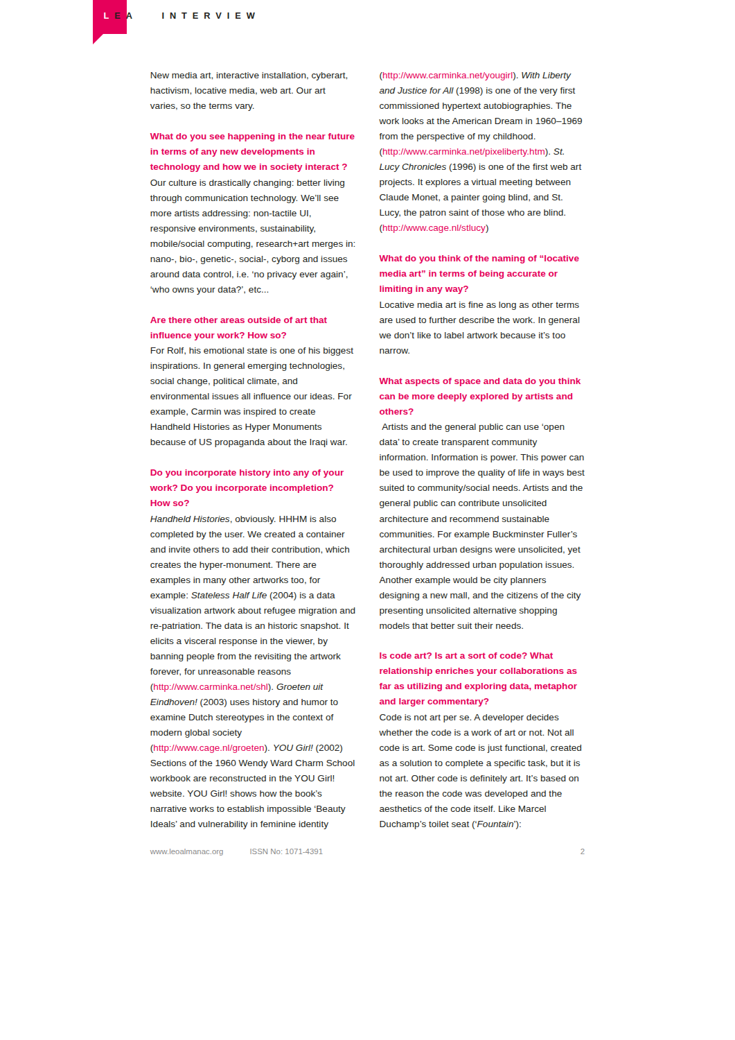LEA INTERVIEW
New media art, interactive installation, cyberart, hactivism, locative media, web art. Our art varies, so the terms vary.
What do you see happening in the near future in terms of any new developments in technology and how we in society interact ?
Our culture is drastically changing: better living through communication technology. We’ll see more artists addressing: non-tactile UI, responsive environments, sustainability, mobile/social computing, research+art merges in: nano-, bio-, genetic-, social-, cyborg and issues around data control, i.e. ‘no privacy ever again’, ‘who owns your data?’, etc...
Are there other areas outside of art that influence your work? How so?
For Rolf, his emotional state is one of his biggest inspirations. In general emerging technologies, social change, political climate, and environmental issues all influence our ideas. For example, Carmin was inspired to create Handheld Histories as Hyper Monuments because of US propaganda about the Iraqi war.
Do you incorporate history into any of your work? Do you incorporate incompletion? How so?
Handheld Histories, obviously. HHHM is also completed by the user. We created a container and invite others to add their contribution, which creates the hyper-monument. There are examples in many other artworks too, for example: Stateless Half Life (2004) is a data visualization artwork about refugee migration and re-patriation. The data is an historic snapshot. It elicits a visceral response in the viewer, by banning people from the revisiting the artwork forever, for unreasonable reasons (http://www.carminka.net/shl). Groeten uit Eindhoven! (2003) uses history and humor to examine Dutch stereotypes in the context of modern global society (http://www.cage.nl/groeten). YOU Girl! (2002) Sections of the 1960 Wendy Ward Charm School workbook are reconstructed in the YOU Girl! website. YOU Girl! shows how the book’s narrative works to establish impossible ‘Beauty Ideals’ and vulnerability in feminine identity (http://www.carminka.net/yougirl). With Liberty and Justice for All (1998) is one of the very first commissioned hypertext autobiographies. The work looks at the American Dream in 1960–1969 from the perspective of my childhood. (http://www.carminka.net/pixeliberty.htm). St. Lucy Chronicles (1996) is one of the first web art projects. It explores a virtual meeting between Claude Monet, a painter going blind, and St. Lucy, the patron saint of those who are blind. (http://www.cage.nl/stlucy)
What do you think of the naming of “locative media art” in terms of being accurate or limiting in any way?
Locative media art is fine as long as other terms are used to further describe the work. In general we don’t like to label artwork because it’s too narrow.
What aspects of space and data do you think can be more deeply explored by artists and others?
Artists and the general public can use ‘open data’ to create transparent community information. Information is power. This power can be used to improve the quality of life in ways best suited to community/social needs. Artists and the general public can contribute unsolicited architecture and recommend sustainable communities. For example Buckminster Fuller’s architectural urban designs were unsolicited, yet thoroughly addressed urban population issues. Another example would be city planners designing a new mall, and the citizens of the city presenting unsolicited alternative shopping models that better suit their needs.
Is code art? Is art a sort of code? What relationship enriches your collaborations as far as utilizing and exploring data, metaphor and larger commentary?
Code is not art per se. A developer decides whether the code is a work of art or not. Not all code is art. Some code is just functional, created as a solution to complete a specific task, but it is not art. Other code is definitely art. It’s based on the reason the code was developed and the aesthetics of the code itself. Like Marcel Duchamp’s toilet seat (‘Fountain’):
www.leoalmanac.org ISSN No: 1071-4391 2